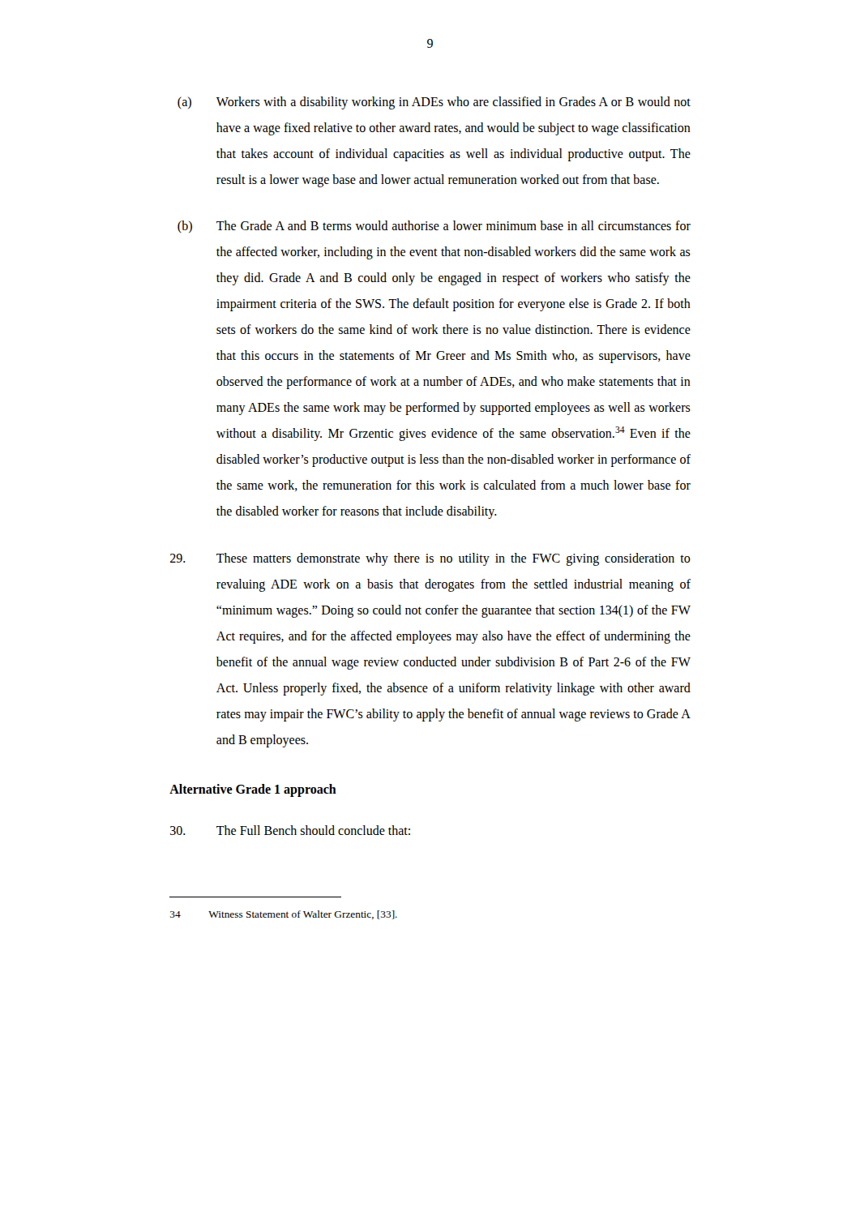9
(a) Workers with a disability working in ADEs who are classified in Grades A or B would not have a wage fixed relative to other award rates, and would be subject to wage classification that takes account of individual capacities as well as individual productive output. The result is a lower wage base and lower actual remuneration worked out from that base.
(b) The Grade A and B terms would authorise a lower minimum base in all circumstances for the affected worker, including in the event that non-disabled workers did the same work as they did. Grade A and B could only be engaged in respect of workers who satisfy the impairment criteria of the SWS. The default position for everyone else is Grade 2. If both sets of workers do the same kind of work there is no value distinction. There is evidence that this occurs in the statements of Mr Greer and Ms Smith who, as supervisors, have observed the performance of work at a number of ADEs, and who make statements that in many ADEs the same work may be performed by supported employees as well as workers without a disability. Mr Grzentic gives evidence of the same observation.34 Even if the disabled worker’s productive output is less than the non-disabled worker in performance of the same work, the remuneration for this work is calculated from a much lower base for the disabled worker for reasons that include disability.
29. These matters demonstrate why there is no utility in the FWC giving consideration to revaluing ADE work on a basis that derogates from the settled industrial meaning of “minimum wages.” Doing so could not confer the guarantee that section 134(1) of the FW Act requires, and for the affected employees may also have the effect of undermining the benefit of the annual wage review conducted under subdivision B of Part 2-6 of the FW Act. Unless properly fixed, the absence of a uniform relativity linkage with other award rates may impair the FWC’s ability to apply the benefit of annual wage reviews to Grade A and B employees.
Alternative Grade 1 approach
30. The Full Bench should conclude that:
34 Witness Statement of Walter Grzentic, [33].